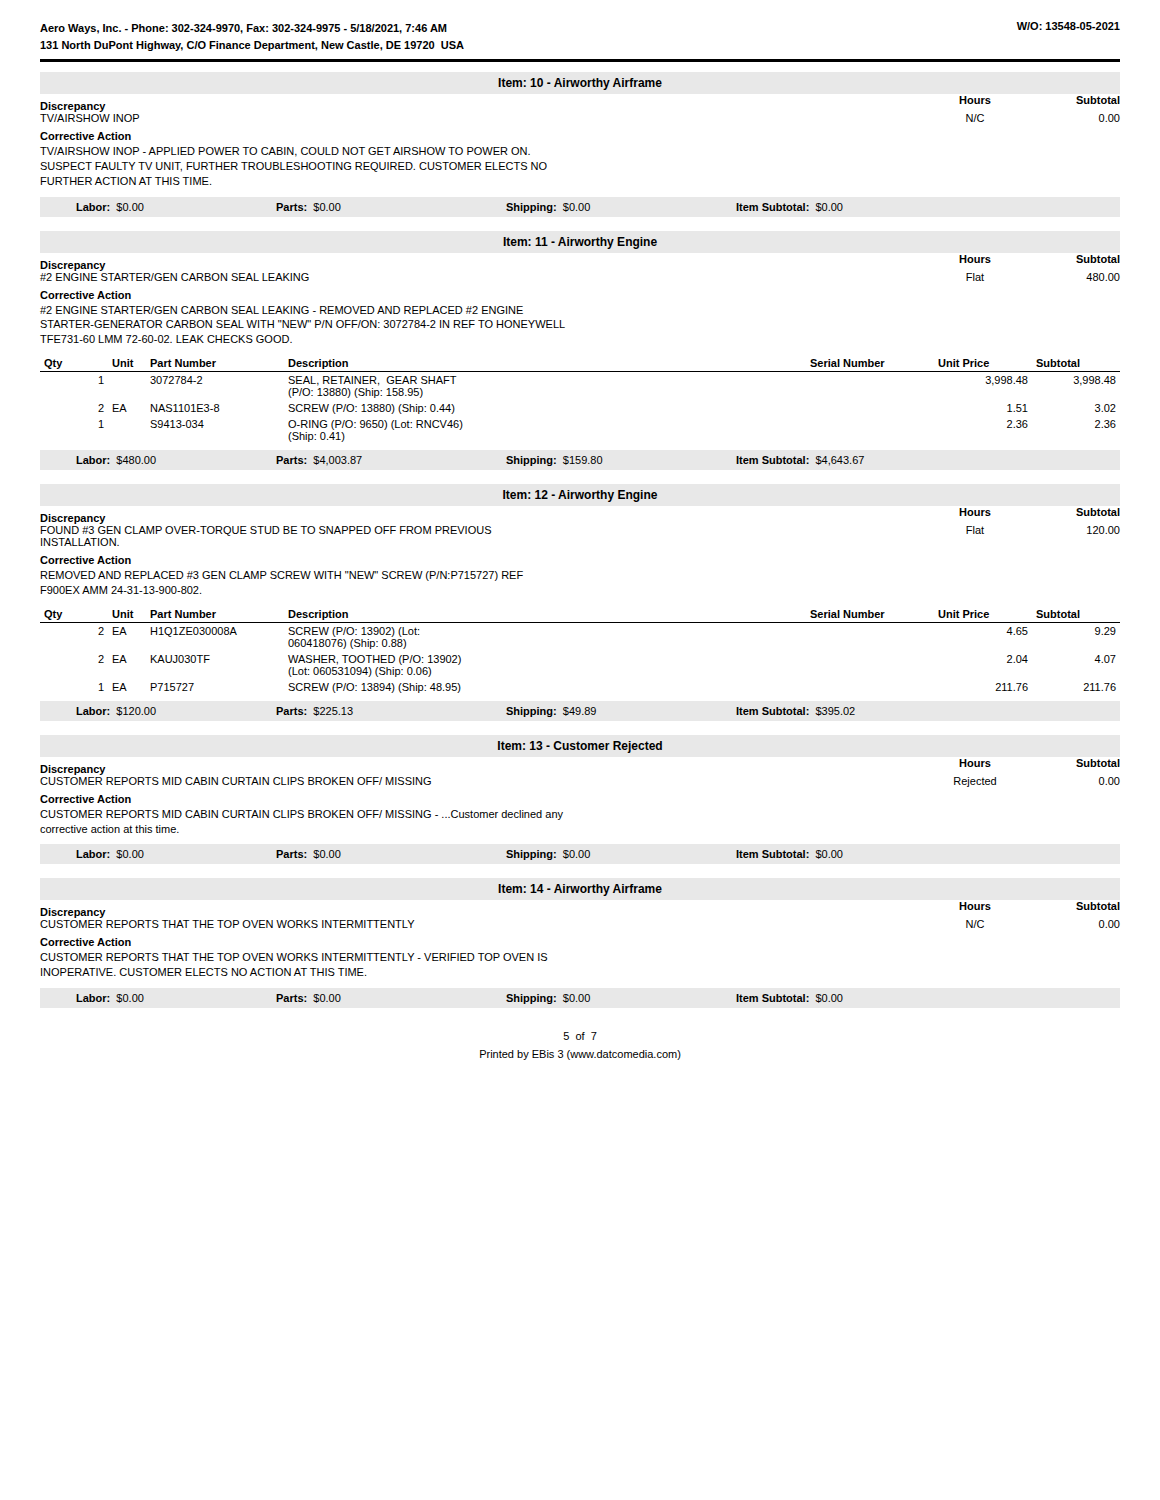Aero Ways, Inc. - Phone: 302-324-9970, Fax: 302-324-9975 - 5/18/2021, 7:46 AM
131 North DuPont Highway, C/O Finance Department, New Castle, DE 19720 USA
W/O: 13548-05-2021
Item: 10 - Airworthy Airframe
Discrepancy
Hours
Subtotal
TV/AIRSHOW INOP
N/C
0.00
Corrective Action
TV/AIRSHOW INOP - APPLIED POWER TO CABIN, COULD NOT GET AIRSHOW TO POWER ON.
SUSPECT FAULTY TV UNIT, FURTHER TROUBLESHOOTING REQUIRED. CUSTOMER ELECTS NO
FURTHER ACTION AT THIS TIME.
Labor: $0.00
Parts: $0.00
Shipping: $0.00
Item Subtotal: $0.00
Item: 11 - Airworthy Engine
Discrepancy
Hours
Subtotal
#2 ENGINE STARTER/GEN CARBON SEAL LEAKING
Flat
480.00
Corrective Action
#2 ENGINE STARTER/GEN CARBON SEAL LEAKING - REMOVED AND REPLACED #2 ENGINE
STARTER-GENERATOR CARBON SEAL WITH "NEW" P/N OFF/ON: 3072784-2 IN REF TO HONEYWELL
TFE731-60 LMM 72-60-02. LEAK CHECKS GOOD.
| Qty | Unit | Part Number | Description | Serial Number | Unit Price | Subtotal |
| --- | --- | --- | --- | --- | --- | --- |
| 1 | | 3072784-2 | SEAL, RETAINER, GEAR SHAFT (P/O: 13880) (Ship: 158.95) | | 3,998.48 | 3,998.48 |
| 2 | EA | NAS1101E3-8 | SCREW (P/O: 13880) (Ship: 0.44) | | 1.51 | 3.02 |
| 1 | | S9413-034 | O-RING (P/O: 9650) (Lot: RNCV46) (Ship: 0.41) | | 2.36 | 2.36 |
Labor: $480.00
Parts: $4,003.87
Shipping: $159.80
Item Subtotal: $4,643.67
Item: 12 - Airworthy Engine
Discrepancy
Hours
Subtotal
FOUND #3 GEN CLAMP OVER-TORQUE STUD BE TO SNAPPED OFF FROM PREVIOUS
INSTALLATION.
Flat
120.00
Corrective Action
REMOVED AND REPLACED #3 GEN CLAMP SCREW WITH "NEW" SCREW (P/N:P715727) REF
F900EX AMM 24-31-13-900-802.
| Qty | Unit | Part Number | Description | Serial Number | Unit Price | Subtotal |
| --- | --- | --- | --- | --- | --- | --- |
| 2 | EA | H1Q1ZE030008A | SCREW (P/O: 13902) (Lot: 060418076) (Ship: 0.88) | | 4.65 | 9.29 |
| 2 | EA | KAUJ030TF | WASHER, TOOTHED (P/O: 13902) (Lot: 060531094) (Ship: 0.06) | | 2.04 | 4.07 |
| 1 | EA | P715727 | SCREW (P/O: 13894) (Ship: 48.95) | | 211.76 | 211.76 |
Labor: $120.00
Parts: $225.13
Shipping: $49.89
Item Subtotal: $395.02
Item: 13 - Customer Rejected
Discrepancy
Hours
Subtotal
CUSTOMER REPORTS MID CABIN CURTAIN CLIPS BROKEN OFF/ MISSING
Rejected
0.00
Corrective Action
CUSTOMER REPORTS MID CABIN CURTAIN CLIPS BROKEN OFF/ MISSING - ...Customer declined any
corrective action at this time.
Labor: $0.00
Parts: $0.00
Shipping: $0.00
Item Subtotal: $0.00
Item: 14 - Airworthy Airframe
Discrepancy
Hours
Subtotal
CUSTOMER REPORTS THAT THE TOP OVEN WORKS INTERMITTENTLY
N/C
0.00
Corrective Action
CUSTOMER REPORTS THAT THE TOP OVEN WORKS INTERMITTENTLY - VERIFIED TOP OVEN IS
INOPERATIVE. CUSTOMER ELECTS NO ACTION AT THIS TIME.
Labor: $0.00
Parts: $0.00
Shipping: $0.00
Item Subtotal: $0.00
5 of 7
Printed by EBis 3 (www.datcomedia.com)